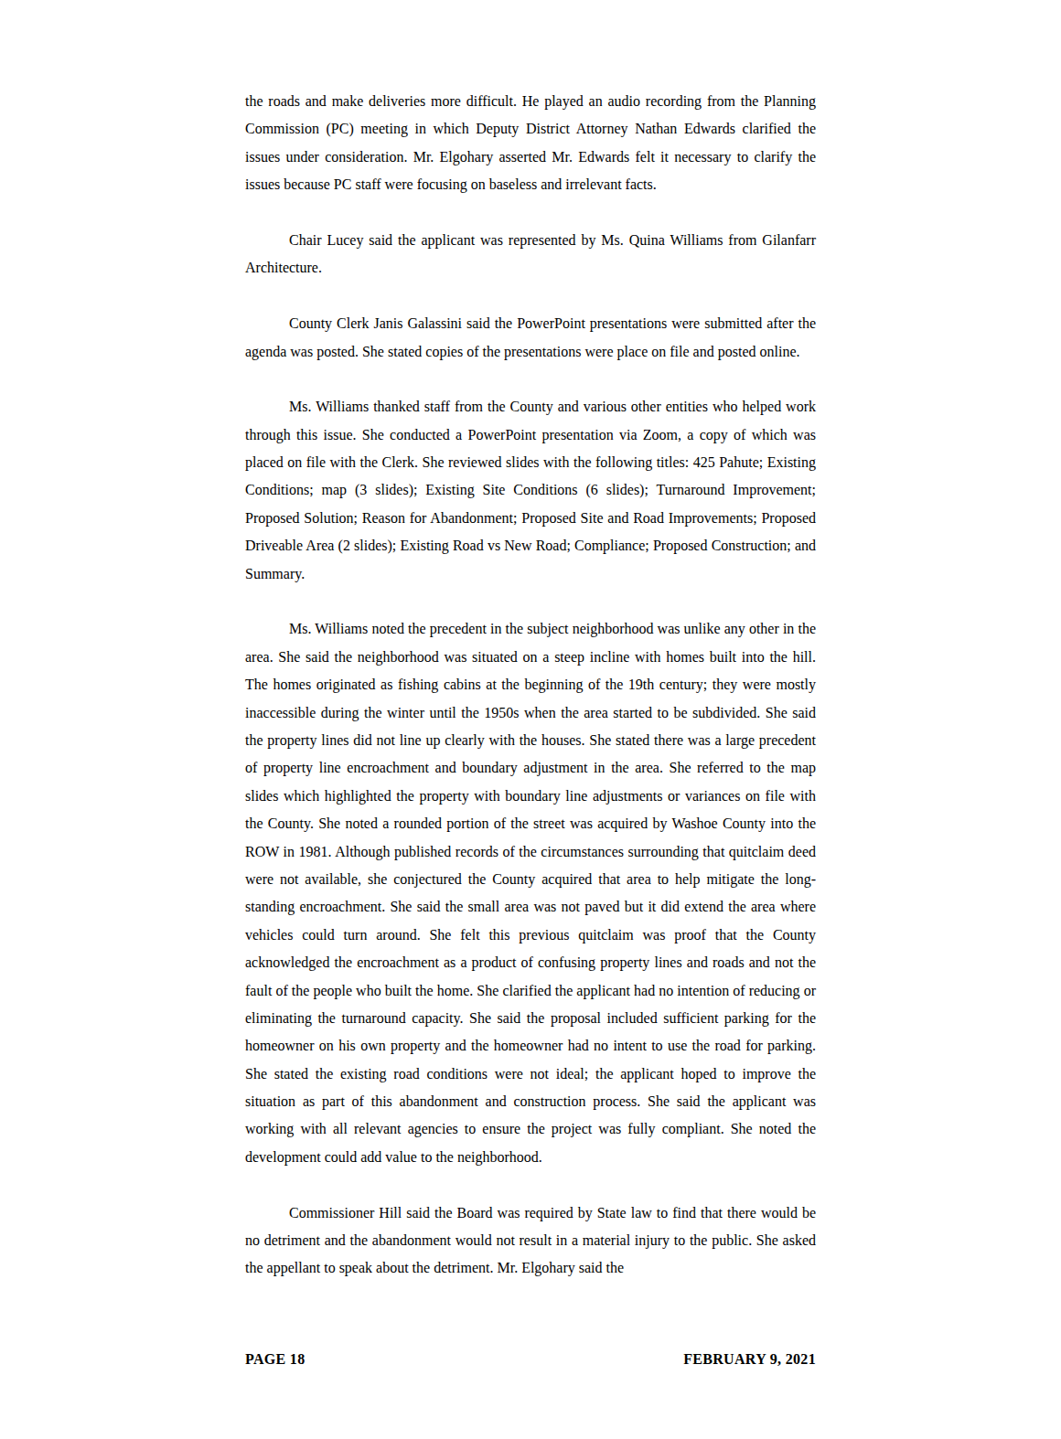the roads and make deliveries more difficult. He played an audio recording from the Planning Commission (PC) meeting in which Deputy District Attorney Nathan Edwards clarified the issues under consideration. Mr. Elgohary asserted Mr. Edwards felt it necessary to clarify the issues because PC staff were focusing on baseless and irrelevant facts.
Chair Lucey said the applicant was represented by Ms. Quina Williams from Gilanfarr Architecture.
County Clerk Janis Galassini said the PowerPoint presentations were submitted after the agenda was posted. She stated copies of the presentations were place on file and posted online.
Ms. Williams thanked staff from the County and various other entities who helped work through this issue. She conducted a PowerPoint presentation via Zoom, a copy of which was placed on file with the Clerk. She reviewed slides with the following titles: 425 Pahute; Existing Conditions; map (3 slides); Existing Site Conditions (6 slides); Turnaround Improvement; Proposed Solution; Reason for Abandonment; Proposed Site and Road Improvements; Proposed Driveable Area (2 slides); Existing Road vs New Road; Compliance; Proposed Construction; and Summary.
Ms. Williams noted the precedent in the subject neighborhood was unlike any other in the area. She said the neighborhood was situated on a steep incline with homes built into the hill. The homes originated as fishing cabins at the beginning of the 19th century; they were mostly inaccessible during the winter until the 1950s when the area started to be subdivided. She said the property lines did not line up clearly with the houses. She stated there was a large precedent of property line encroachment and boundary adjustment in the area. She referred to the map slides which highlighted the property with boundary line adjustments or variances on file with the County. She noted a rounded portion of the street was acquired by Washoe County into the ROW in 1981. Although published records of the circumstances surrounding that quitclaim deed were not available, she conjectured the County acquired that area to help mitigate the long-standing encroachment. She said the small area was not paved but it did extend the area where vehicles could turn around. She felt this previous quitclaim was proof that the County acknowledged the encroachment as a product of confusing property lines and roads and not the fault of the people who built the home. She clarified the applicant had no intention of reducing or eliminating the turnaround capacity. She said the proposal included sufficient parking for the homeowner on his own property and the homeowner had no intent to use the road for parking. She stated the existing road conditions were not ideal; the applicant hoped to improve the situation as part of this abandonment and construction process. She said the applicant was working with all relevant agencies to ensure the project was fully compliant. She noted the development could add value to the neighborhood.
Commissioner Hill said the Board was required by State law to find that there would be no detriment and the abandonment would not result in a material injury to the public. She asked the appellant to speak about the detriment. Mr. Elgohary said the
PAGE 18 FEBRUARY 9, 2021